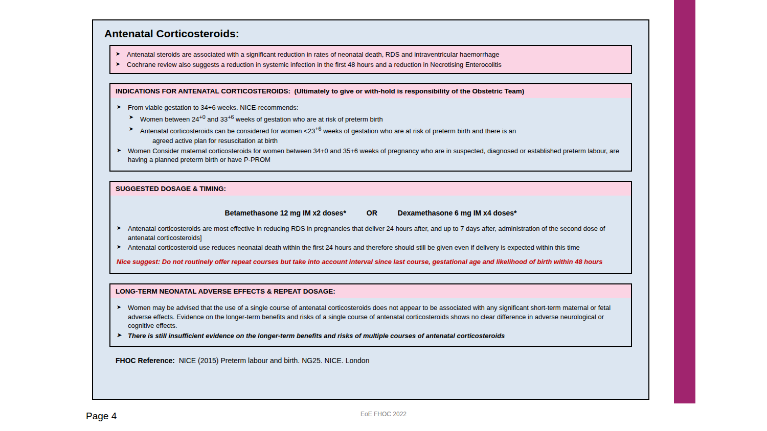Antenatal Corticosteroids:
Antenatal steroids are associated with a significant reduction in rates of neonatal death, RDS and intraventricular haemorrhage
Cochrane review also suggests a reduction in systemic infection in the first 48 hours and a reduction in Necrotising Enterocolitis
INDICATIONS FOR ANTENATAL CORTICOSTEROIDS: (Ultimately to give or with-hold is responsibility of the Obstetric Team)
From viable gestation to 34+6 weeks. NICE-recommends:
Women between 24+0 and 33+6 weeks of gestation who are at risk of preterm birth
Antenatal corticosteroids can be considered for women <23+6 weeks of gestation who are at risk of preterm birth and there is an
agreed active plan for resuscitation at birth
Women Consider maternal corticosteroids for women between 34+0 and 35+6 weeks of pregnancy who are in suspected, diagnosed or established preterm labour, are having a planned preterm birth or have P-PROM
SUGGESTED DOSAGE & TIMING:
Betamethasone 12 mg IM x2 doses* OR Dexamethasone 6 mg IM x4 doses*
Antenatal corticosteroids are most effective in reducing RDS in pregnancies that deliver 24 hours after, and up to 7 days after, administration of the second dose of antenatal corticosteroids]
Antenatal corticosteroid use reduces neonatal death within the first 24 hours and therefore should still be given even if delivery is expected within this time
Nice suggest: Do not routinely offer repeat courses but take into account interval since last course, gestational age and likelihood of birth within 48 hours
LONG-TERM NEONATAL ADVERSE EFFECTS & REPEAT DOSAGE:
Women may be advised that the use of a single course of antenatal corticosteroids does not appear to be associated with any significant short-term maternal or fetal adverse effects. Evidence on the longer-term benefits and risks of a single course of antenatal corticosteroids shows no clear difference in adverse neurological or cognitive effects.
There is still insufficient evidence on the longer-term benefits and risks of multiple courses of antenatal corticosteroids
FHOC Reference: NICE (2015) Preterm labour and birth. NG25. NICE. London
Page 4
EoE FHOC 2022